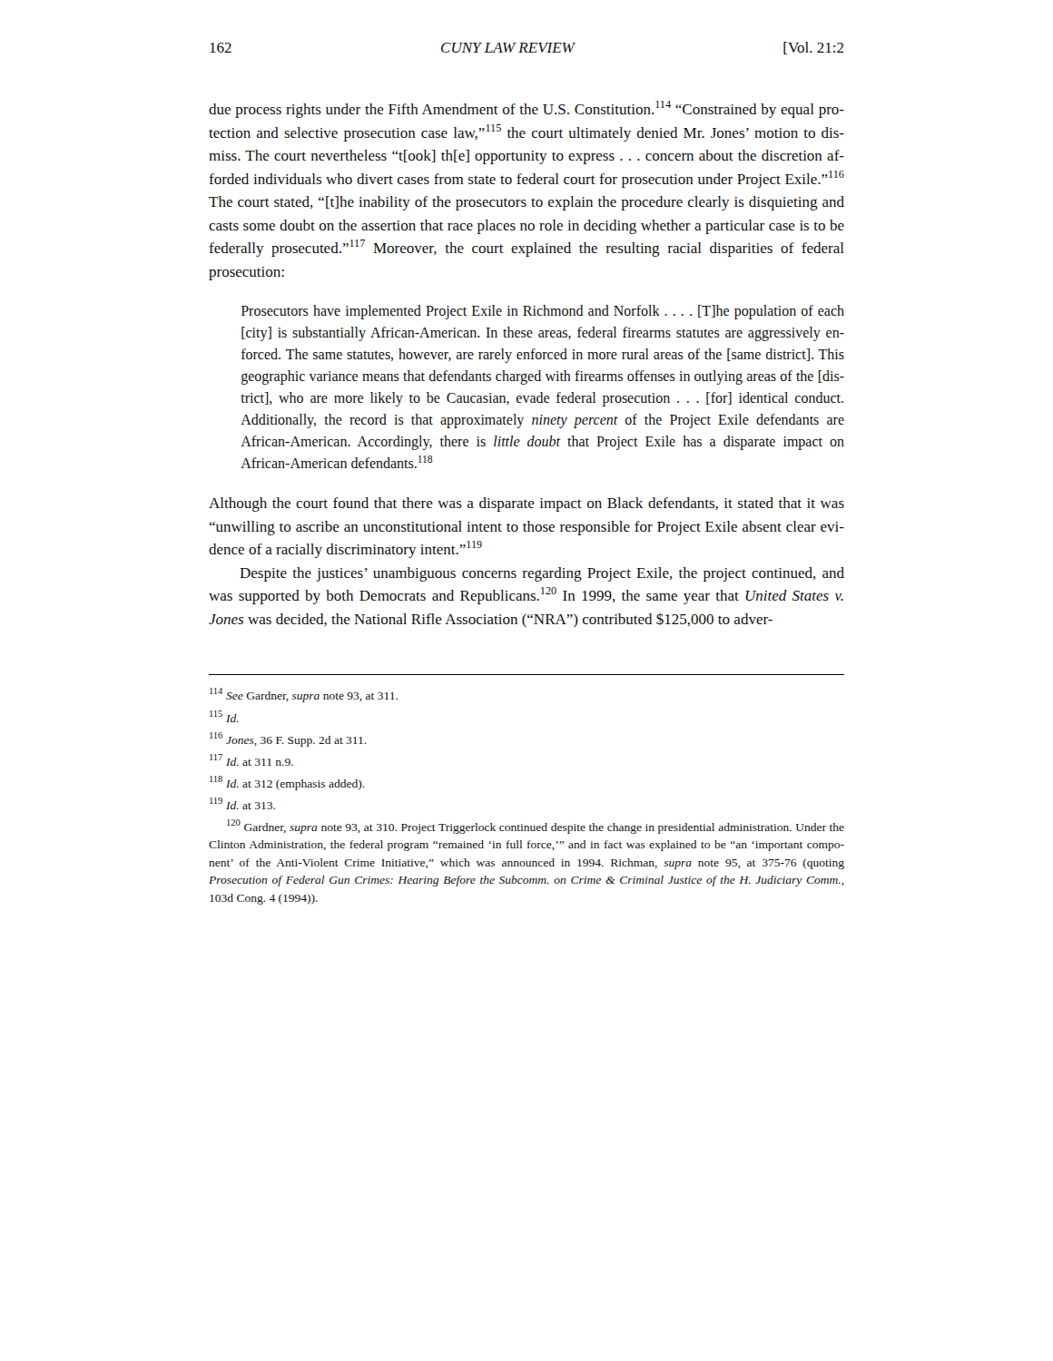162 CUNY LAW REVIEW [Vol. 21:2
due process rights under the Fifth Amendment of the U.S. Constitution.114 “Constrained by equal protection and selective prosecution case law,”115 the court ultimately denied Mr. Jones’ motion to dismiss. The court nevertheless “t[ook] th[e] opportunity to express . . . concern about the discretion afforded individuals who divert cases from state to federal court for prosecution under Project Exile.”116 The court stated, “[t]he inability of the prosecutors to explain the procedure clearly is disquieting and casts some doubt on the assertion that race places no role in deciding whether a particular case is to be federally prosecuted.”117 Moreover, the court explained the resulting racial disparities of federal prosecution:
Prosecutors have implemented Project Exile in Richmond and Norfolk . . . . [T]he population of each [city] is substantially African-American. In these areas, federal firearms statutes are aggressively enforced. The same statutes, however, are rarely enforced in more rural areas of the [same district]. This geographic variance means that defendants charged with firearms offenses in outlying areas of the [district], who are more likely to be Caucasian, evade federal prosecution . . . [for] identical conduct. Additionally, the record is that approximately ninety percent of the Project Exile defendants are African-American. Accordingly, there is little doubt that Project Exile has a disparate impact on African-American defendants.118
Although the court found that there was a disparate impact on Black defendants, it stated that it was “unwilling to ascribe an unconstitutional intent to those responsible for Project Exile absent clear evidence of a racially discriminatory intent.”119
Despite the justices’ unambiguous concerns regarding Project Exile, the project continued, and was supported by both Democrats and Republicans.120 In 1999, the same year that United States v. Jones was decided, the National Rifle Association (“NRA”) contributed $125,000 to adver-
114 See Gardner, supra note 93, at 311.
115 Id.
116 Jones, 36 F. Supp. 2d at 311.
117 Id. at 311 n.9.
118 Id. at 312 (emphasis added).
119 Id. at 313.
120 Gardner, supra note 93, at 310. Project Triggerlock continued despite the change in presidential administration. Under the Clinton Administration, the federal program “remained ‘in full force,’” and in fact was explained to be “an ‘important component’ of the Anti-Violent Crime Initiative,” which was announced in 1994. Richman, supra note 95, at 375-76 (quoting Prosecution of Federal Gun Crimes: Hearing Before the Subcomm. on Crime & Criminal Justice of the H. Judiciary Comm., 103d Cong. 4 (1994)).